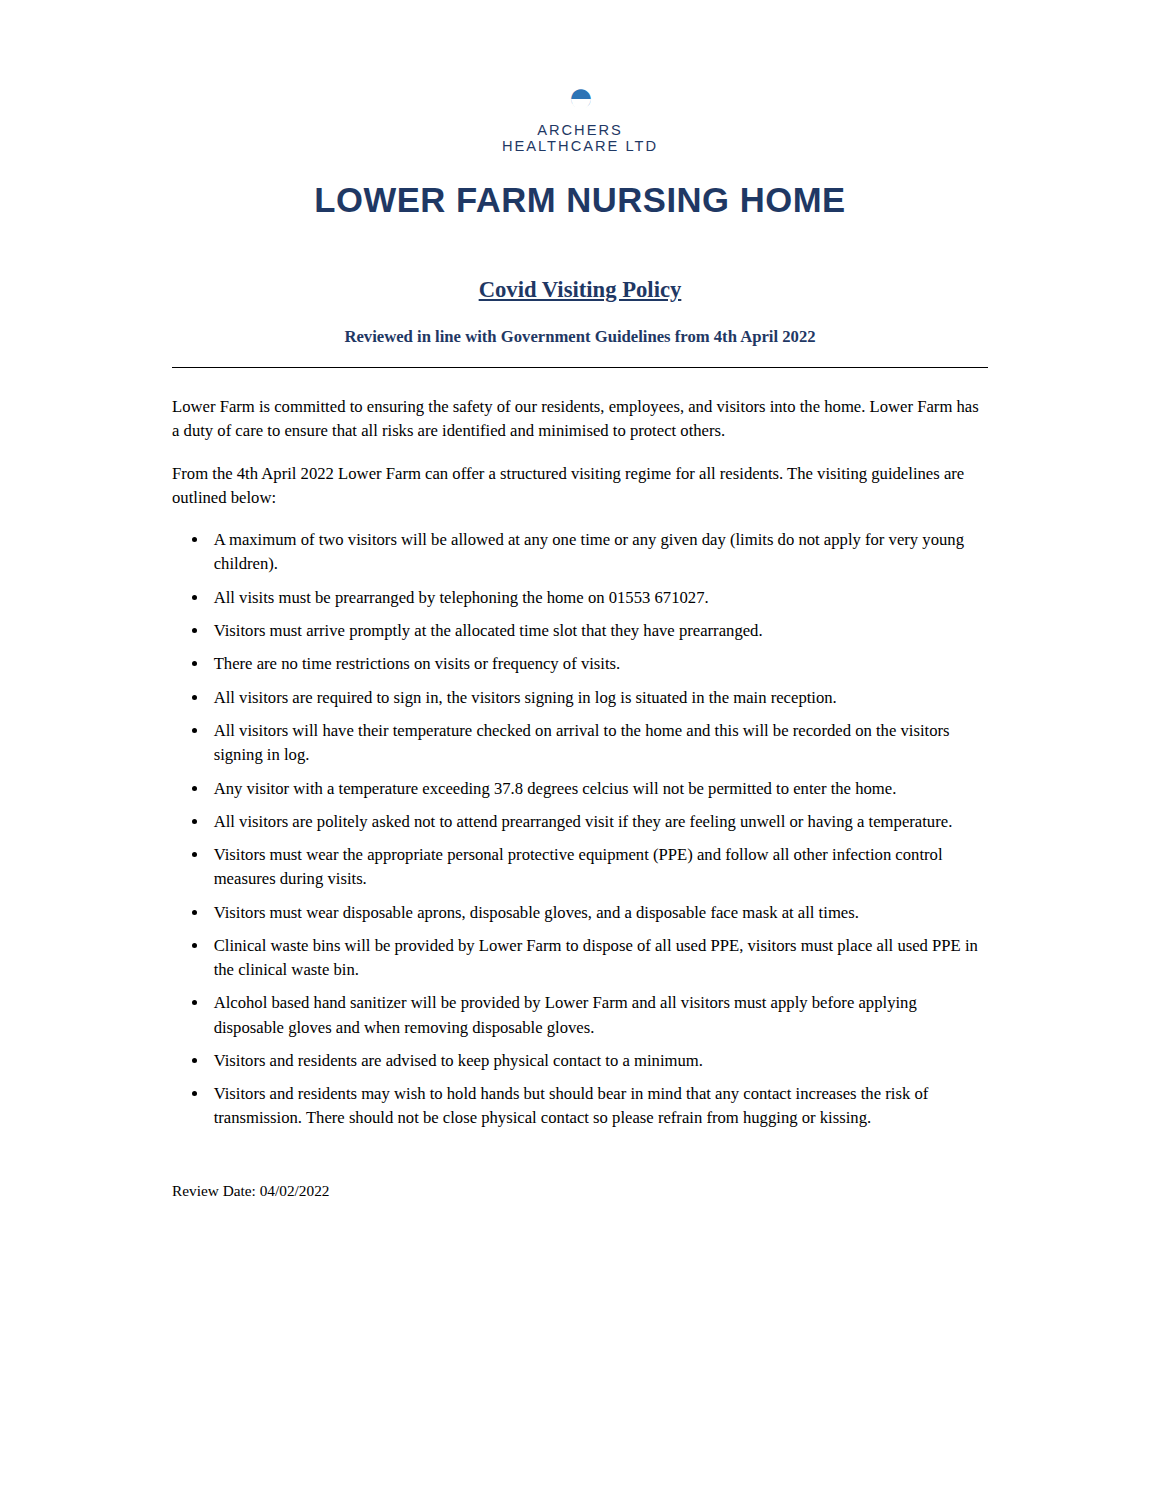◓
ARCHERS
HEALTHCARE LTD
LOWER FARM NURSING HOME
Covid Visiting Policy
Reviewed in line with Government Guidelines from 4th April 2022
Lower Farm is committed to ensuring the safety of our residents, employees, and visitors into the home. Lower Farm has a duty of care to ensure that all risks are identified and minimised to protect others.
From the 4th April 2022 Lower Farm can offer a structured visiting regime for all residents. The visiting guidelines are outlined below:
A maximum of two visitors will be allowed at any one time or any given day (limits do not apply for very young children).
All visits must be prearranged by telephoning the home on 01553 671027.
Visitors must arrive promptly at the allocated time slot that they have prearranged.
There are no time restrictions on visits or frequency of visits.
All visitors are required to sign in, the visitors signing in log is situated in the main reception.
All visitors will have their temperature checked on arrival to the home and this will be recorded on the visitors signing in log.
Any visitor with a temperature exceeding 37.8 degrees celcius will not be permitted to enter the home.
All visitors are politely asked not to attend prearranged visit if they are feeling unwell or having a temperature.
Visitors must wear the appropriate personal protective equipment (PPE) and follow all other infection control measures during visits.
Visitors must wear disposable aprons, disposable gloves, and a disposable face mask at all times.
Clinical waste bins will be provided by Lower Farm to dispose of all used PPE, visitors must place all used PPE in the clinical waste bin.
Alcohol based hand sanitizer will be provided by Lower Farm and all visitors must apply before applying disposable gloves and when removing disposable gloves.
Visitors and residents are advised to keep physical contact to a minimum.
Visitors and residents may wish to hold hands but should bear in mind that any contact increases the risk of transmission. There should not be close physical contact so please refrain from hugging or kissing.
Review Date: 04/02/2022